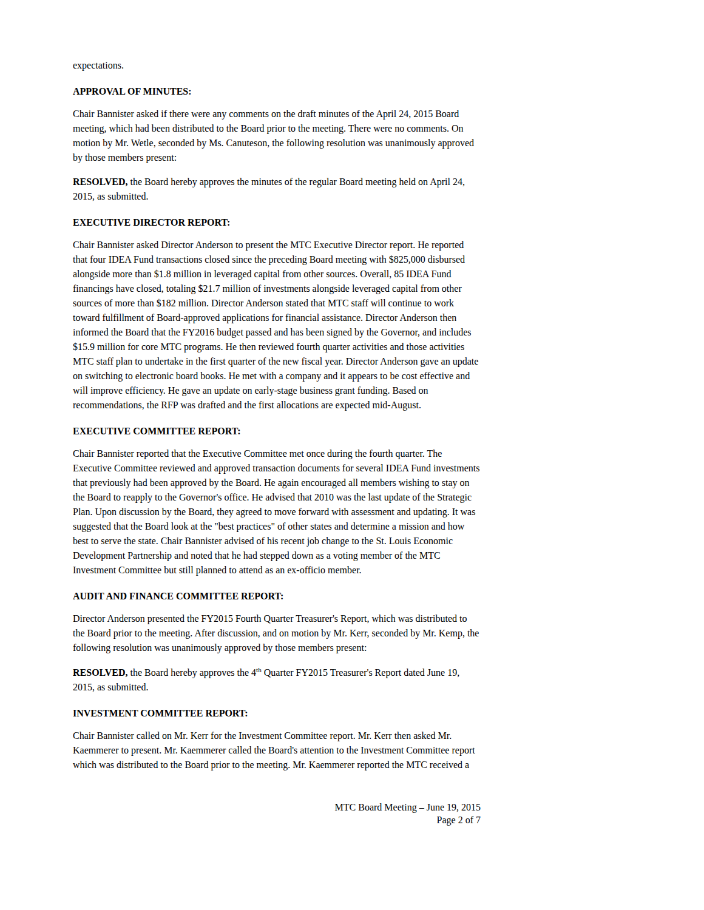expectations.
Approval of Minutes:
Chair Bannister asked if there were any comments on the draft minutes of the April 24, 2015 Board meeting, which had been distributed to the Board prior to the meeting. There were no comments. On motion by Mr. Wetle, seconded by Ms. Canuteson, the following resolution was unanimously approved by those members present:
RESOLVED, the Board hereby approves the minutes of the regular Board meeting held on April 24, 2015, as submitted.
Executive Director Report:
Chair Bannister asked Director Anderson to present the MTC Executive Director report. He reported that four IDEA Fund transactions closed since the preceding Board meeting with $825,000 disbursed alongside more than $1.8 million in leveraged capital from other sources. Overall, 85 IDEA Fund financings have closed, totaling $21.7 million of investments alongside leveraged capital from other sources of more than $182 million. Director Anderson stated that MTC staff will continue to work toward fulfillment of Board-approved applications for financial assistance. Director Anderson then informed the Board that the FY2016 budget passed and has been signed by the Governor, and includes $15.9 million for core MTC programs. He then reviewed fourth quarter activities and those activities MTC staff plan to undertake in the first quarter of the new fiscal year. Director Anderson gave an update on switching to electronic board books. He met with a company and it appears to be cost effective and will improve efficiency. He gave an update on early-stage business grant funding. Based on recommendations, the RFP was drafted and the first allocations are expected mid-August.
Executive Committee Report:
Chair Bannister reported that the Executive Committee met once during the fourth quarter. The Executive Committee reviewed and approved transaction documents for several IDEA Fund investments that previously had been approved by the Board. He again encouraged all members wishing to stay on the Board to reapply to the Governor's office. He advised that 2010 was the last update of the Strategic Plan. Upon discussion by the Board, they agreed to move forward with assessment and updating. It was suggested that the Board look at the "best practices" of other states and determine a mission and how best to serve the state. Chair Bannister advised of his recent job change to the St. Louis Economic Development Partnership and noted that he had stepped down as a voting member of the MTC Investment Committee but still planned to attend as an ex-officio member.
Audit and Finance Committee Report:
Director Anderson presented the FY2015 Fourth Quarter Treasurer's Report, which was distributed to the Board prior to the meeting. After discussion, and on motion by Mr. Kerr, seconded by Mr. Kemp, the following resolution was unanimously approved by those members present:
RESOLVED, the Board hereby approves the 4th Quarter FY2015 Treasurer's Report dated June 19, 2015, as submitted.
Investment Committee Report:
Chair Bannister called on Mr. Kerr for the Investment Committee report. Mr. Kerr then asked Mr. Kaemmerer to present. Mr. Kaemmerer called the Board's attention to the Investment Committee report which was distributed to the Board prior to the meeting. Mr. Kaemmerer reported the MTC received a
MTC Board Meeting – June 19, 2015
Page 2 of 7